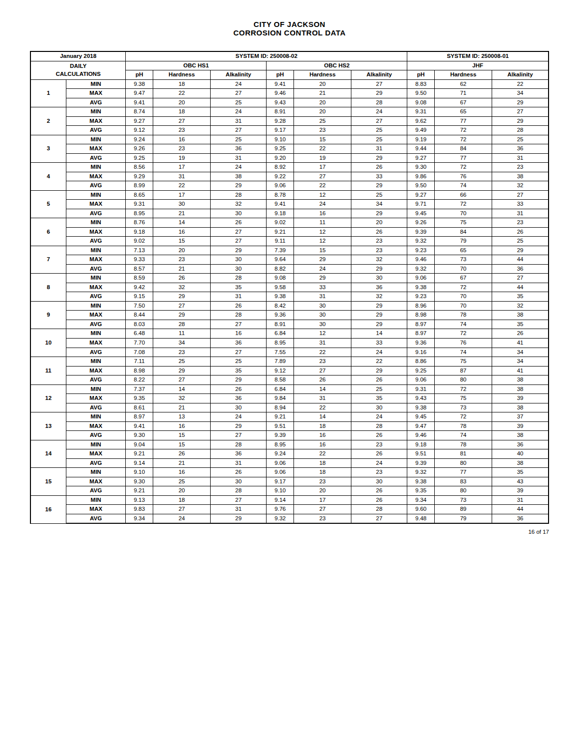CITY OF JACKSON
CORROSION CONTROL DATA
| January 2018 | SYSTEM ID: 250008-02 | SYSTEM ID: 250008-01 |
| --- | --- | --- |
| DAILY CALCULATIONS | OBC HS1 | OBC HS2 | JHF |
| pH | Hardness | Alkalinity | pH | Hardness | Alkalinity | pH | Hardness | Alkalinity |
| 1 | MIN | 9.38 | 18 | 24 | 9.41 | 20 | 27 | 8.83 | 62 | 22 |
| MAX | 9.47 | 22 | 27 | 9.46 | 21 | 29 | 9.50 | 71 | 34 |
| AVG | 9.41 | 20 | 25 | 9.43 | 20 | 28 | 9.08 | 67 | 29 |
| 2 | MIN | 8.74 | 18 | 24 | 8.91 | 20 | 24 | 9.31 | 65 | 27 |
| MAX | 9.27 | 27 | 31 | 9.28 | 25 | 27 | 9.62 | 77 | 29 |
| AVG | 9.12 | 23 | 27 | 9.17 | 23 | 25 | 9.49 | 72 | 28 |
| 3 | MIN | 9.24 | 16 | 25 | 9.10 | 15 | 25 | 9.19 | 72 | 25 |
| MAX | 9.26 | 23 | 36 | 9.25 | 22 | 31 | 9.44 | 84 | 36 |
| AVG | 9.25 | 19 | 31 | 9.20 | 19 | 29 | 9.27 | 77 | 31 |
| 4 | MIN | 8.56 | 17 | 24 | 8.92 | 17 | 26 | 9.30 | 72 | 23 |
| MAX | 9.29 | 31 | 38 | 9.22 | 27 | 33 | 9.86 | 76 | 38 |
| AVG | 8.99 | 22 | 29 | 9.06 | 22 | 29 | 9.50 | 74 | 32 |
| 5 | MIN | 8.65 | 17 | 28 | 8.78 | 12 | 25 | 9.27 | 66 | 27 |
| MAX | 9.31 | 30 | 32 | 9.41 | 24 | 34 | 9.71 | 72 | 33 |
| AVG | 8.95 | 21 | 30 | 9.18 | 16 | 29 | 9.45 | 70 | 31 |
| 6 | MIN | 8.76 | 14 | 26 | 9.02 | 11 | 20 | 9.26 | 75 | 23 |
| MAX | 9.18 | 16 | 27 | 9.21 | 12 | 26 | 9.39 | 84 | 26 |
| AVG | 9.02 | 15 | 27 | 9.11 | 12 | 23 | 9.32 | 79 | 25 |
| 7 | MIN | 7.13 | 20 | 29 | 7.39 | 15 | 23 | 9.23 | 65 | 29 |
| MAX | 9.33 | 23 | 30 | 9.64 | 29 | 32 | 9.46 | 73 | 44 |
| AVG | 8.57 | 21 | 30 | 8.82 | 24 | 29 | 9.32 | 70 | 36 |
| 8 | MIN | 8.59 | 26 | 28 | 9.08 | 29 | 30 | 9.06 | 67 | 27 |
| MAX | 9.42 | 32 | 35 | 9.58 | 33 | 36 | 9.38 | 72 | 44 |
| AVG | 9.15 | 29 | 31 | 9.38 | 31 | 32 | 9.23 | 70 | 35 |
| 9 | MIN | 7.50 | 27 | 26 | 8.42 | 30 | 29 | 8.96 | 70 | 32 |
| MAX | 8.44 | 29 | 28 | 9.36 | 30 | 29 | 8.98 | 78 | 38 |
| AVG | 8.03 | 28 | 27 | 8.91 | 30 | 29 | 8.97 | 74 | 35 |
| 10 | MIN | 6.48 | 11 | 16 | 6.84 | 12 | 14 | 8.97 | 72 | 26 |
| MAX | 7.70 | 34 | 36 | 8.95 | 31 | 33 | 9.36 | 76 | 41 |
| AVG | 7.08 | 23 | 27 | 7.55 | 22 | 24 | 9.16 | 74 | 34 |
| 11 | MIN | 7.11 | 25 | 25 | 7.89 | 23 | 22 | 8.86 | 75 | 34 |
| MAX | 8.98 | 29 | 35 | 9.12 | 27 | 29 | 9.25 | 87 | 41 |
| AVG | 8.22 | 27 | 29 | 8.58 | 26 | 26 | 9.06 | 80 | 38 |
| 12 | MIN | 7.37 | 14 | 26 | 6.84 | 14 | 25 | 9.31 | 72 | 38 |
| MAX | 9.35 | 32 | 36 | 9.84 | 31 | 35 | 9.43 | 75 | 39 |
| AVG | 8.61 | 21 | 30 | 8.94 | 22 | 30 | 9.38 | 73 | 38 |
| 13 | MIN | 8.97 | 13 | 24 | 9.21 | 14 | 24 | 9.45 | 72 | 37 |
| MAX | 9.41 | 16 | 29 | 9.51 | 18 | 28 | 9.47 | 78 | 39 |
| AVG | 9.30 | 15 | 27 | 9.39 | 16 | 26 | 9.46 | 74 | 38 |
| 14 | MIN | 9.04 | 15 | 28 | 8.95 | 16 | 23 | 9.18 | 78 | 36 |
| MAX | 9.21 | 26 | 36 | 9.24 | 22 | 26 | 9.51 | 81 | 40 |
| AVG | 9.14 | 21 | 31 | 9.06 | 18 | 24 | 9.39 | 80 | 38 |
| 15 | MIN | 9.10 | 16 | 26 | 9.06 | 18 | 23 | 9.32 | 77 | 35 |
| MAX | 9.30 | 25 | 30 | 9.17 | 23 | 30 | 9.38 | 83 | 43 |
| AVG | 9.21 | 20 | 28 | 9.10 | 20 | 26 | 9.35 | 80 | 39 |
| 16 | MIN | 9.13 | 18 | 27 | 9.14 | 17 | 26 | 9.34 | 73 | 31 |
| MAX | 9.83 | 27 | 31 | 9.76 | 27 | 28 | 9.60 | 89 | 44 |
| AVG | 9.34 | 24 | 29 | 9.32 | 23 | 27 | 9.48 | 79 | 36 |
16 of 17